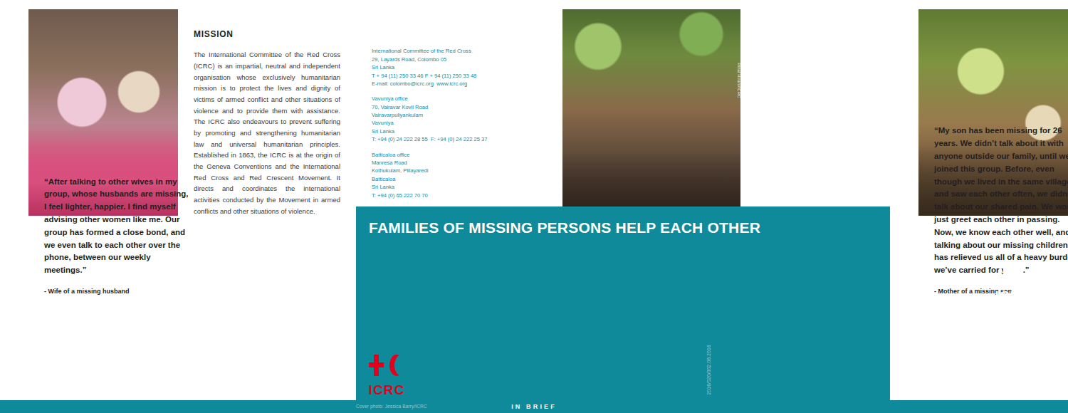T. Vasantharuban/ICRC
Rinal Hirani/ICRC
Rinal Hirani/ICRC
Families of Missing Persons Help Each Other
Mission
The International Committee of the Red Cross (ICRC) is an impartial, neutral and independent organisation whose exclusively humanitarian mission is to protect the lives and dignity of victims of armed conflict and other situations of violence and to provide them with assistance. The ICRC also endeavours to prevent suffering by promoting and strengthening humanitarian law and universal humanitarian principles. Established in 1863, the ICRC is at the origin of the Geneva Conventions and the International Red Cross and Red Crescent Movement. It directs and coordinates the international activities conducted by the Movement in armed conflicts and other situations of violence.
“After talking to other wives in my group, whose husbands are missing, I feel lighter, happier. I find myself advising other women like me. Our group has formed a close bond, and we even talk to each other over the phone, between our weekly meetings.”
Wife of a missing husband
“My son has been missing for 26 years. We didn’t talk about it with anyone outside our family, until we joined this group. Before, even though we lived in the same village and saw each other often, we didn’t talk about our shared pain. We would just greet each other in passing. Now, we know each other well, and talking about our missing children has relieved us all of a heavy burden we’ve carried for years.”
Mother of a missing son
International Committee of the Red Cross
29, Layards Road, Colombo 05
Sri Lanka
T + 94 (11) 250 33 46 F + 94 (11) 250 33 48
E-mail: colombo@icrc.org www.icrc.org
Vavuniya office
70, Vairavar Kovil Road
Vairavarpuliyankulam
Vavuniya
Sri Lanka
T: +94 (0) 24 222 28 55 F: +94 (0) 24 222 25 37
Batticaloa office
Manresa Road
Kothukulam, Pillayaredi
Batticaloa
Sri Lanka
T: +94 (0) 65 222 70 70
ICRC
ICRC
2016/020/002.08.2016
Cover photo: Jessica Barry/ICRC In Brief